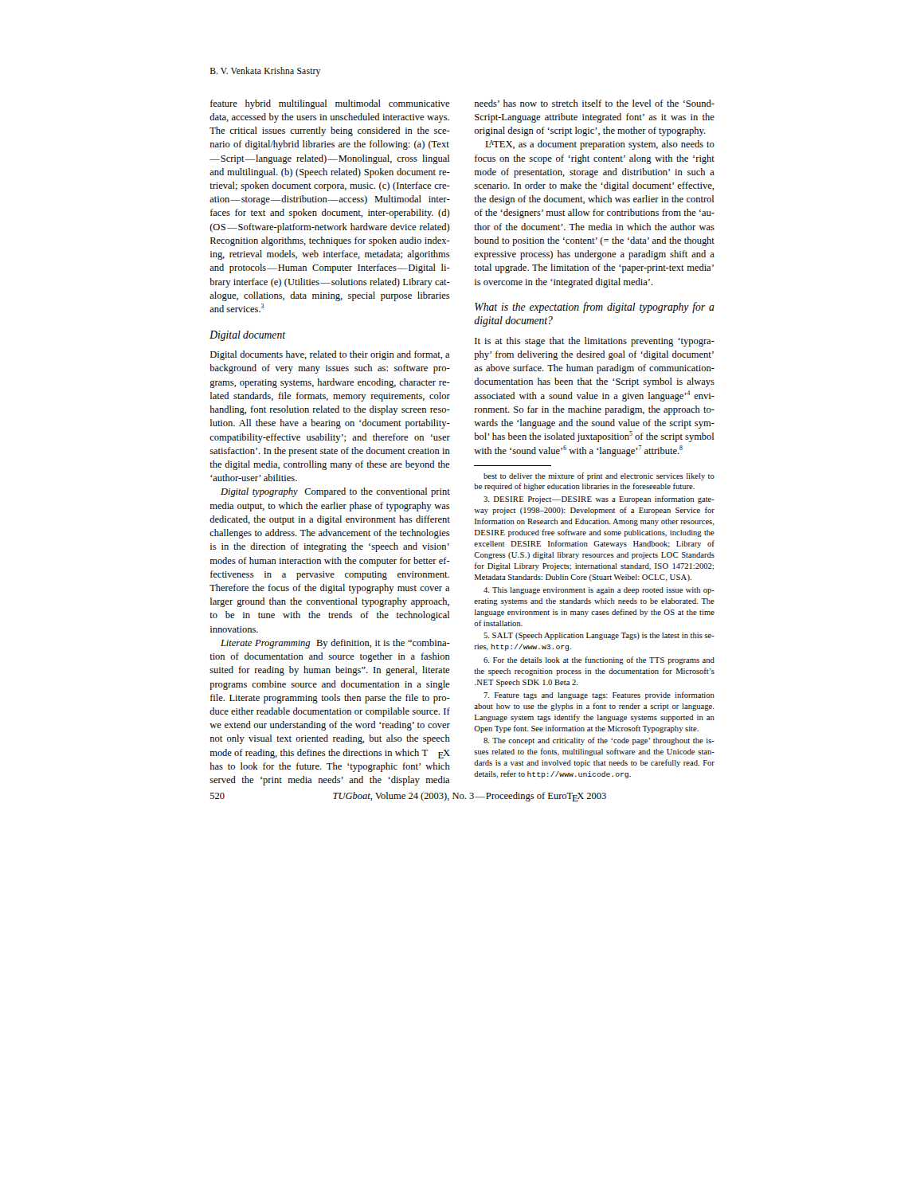B. V. Venkata Krishna Sastry
feature hybrid multilingual multimodal communicative data, accessed by the users in unscheduled interactive ways. The critical issues currently being considered in the scenario of digital/hybrid libraries are the following: (a) (Text — Script — language related) — Monolingual, cross lingual and multilingual. (b) (Speech related) Spoken document retrieval; spoken document corpora, music. (c) (Interface creation — storage — distribution — access) Multimodal interfaces for text and spoken document, inter-operability. (d) (OS — Software-platform-network hardware device related) Recognition algorithms, techniques for spoken audio indexing, retrieval models, web interface, metadata; algorithms and protocols — Human Computer Interfaces — Digital library interface (e) (Utilities — solutions related) Library catalogue, collations, data mining, special purpose libraries and services.3
Digital document
Digital documents have, related to their origin and format, a background of very many issues such as: software programs, operating systems, hardware encoding, character related standards, file formats, memory requirements, color handling, font resolution related to the display screen resolution. All these have a bearing on ‘document portability-compatibility-effective usability’; and therefore on ‘user satisfaction’. In the present state of the document creation in the digital media, controlling many of these are beyond the ‘author-user’ abilities.
Digital typography Compared to the conventional print media output, to which the earlier phase of typography was dedicated, the output in a digital environment has different challenges to address. The advancement of the technologies is in the direction of integrating the ‘speech and vision’ modes of human interaction with the computer for better effectiveness in a pervasive computing environment. Therefore the focus of the digital typography must cover a larger ground than the conventional typography approach, to be in tune with the trends of the technological innovations.
Literate Programming By definition, it is the “combination of documentation and source together in a fashion suited for reading by human beings”. In general, literate programs combine source and documentation in a single file. Literate programming tools then parse the file to produce either readable documentation or compilable source. If we extend our understanding of the word ‘reading’ to cover not only visual text oriented reading, but also the speech mode of reading, this defines the directions in which TEX has to look for the future. The ‘typographic font’ which served the ‘print media needs’ and the ‘display media needs’ has now to stretch itself to the level of the ‘Sound-Script-Language attribute integrated font’ as it was in the original design of ‘script logic’, the mother of typography.
LATEX, as a document preparation system, also needs to focus on the scope of ‘right content’ along with the ‘right mode of presentation, storage and distribution’ in such a scenario. In order to make the ‘digital document’ effective, the design of the document, which was earlier in the control of the ‘designers’ must allow for contributions from the ‘author of the document’. The media in which the author was bound to position the ‘content’ (= the ‘data’ and the thought expressive process) has undergone a paradigm shift and a total upgrade. The limitation of the ‘paper-print-text media’ is overcome in the ‘integrated digital media’.
What is the expectation from digital typography for a digital document?
It is at this stage that the limitations preventing ‘typography’ from delivering the desired goal of ‘digital document’ as above surface. The human paradigm of communication-documentation has been that the ‘Script symbol is always associated with a sound value in a given language’4 environment. So far in the machine paradigm, the approach towards the ‘language and the sound value of the script symbol’ has been the isolated juxtaposition5 of the script symbol with the ‘sound value’6 with a ‘language’7 attribute.8
best to deliver the mixture of print and electronic services likely to be required of higher education libraries in the foreseeable future.
3. DESIRE Project — DESIRE was a European information gateway project (1998–2000): Development of a European Service for Information on Research and Education. Among many other resources, DESIRE produced free software and some publications, including the excellent DESIRE Information Gateways Handbook; Library of Congress (U.S.) digital library resources and projects LOC Standards for Digital Library Projects; international standard, ISO 14721:2002; Metadata Standards: Dublin Core (Stuart Weibel: OCLC, USA).
4. This language environment is again a deep rooted issue with operating systems and the standards which needs to be elaborated. The language environment is in many cases defined by the OS at the time of installation.
5. SALT (Speech Application Language Tags) is the latest in this series, http://www.w3.org.
6. For the details look at the functioning of the TTS programs and the speech recognition process in the documentation for Microsoft’s .NET Speech SDK 1.0 Beta 2.
7. Feature tags and language tags: Features provide information about how to use the glyphs in a font to render a script or language. Language system tags identify the language systems supported in an Open Type font. See information at the Microsoft Typography site.
8. The concept and criticality of the ‘code page’ throughout the issues related to the fonts, multilingual software and the Unicode standards is a vast and involved topic that needs to be carefully read. For details, refer to http://www.unicode.org.
520 TUGboat, Volume 24 (2003), No. 3 — Proceedings of EuroTEX 2003